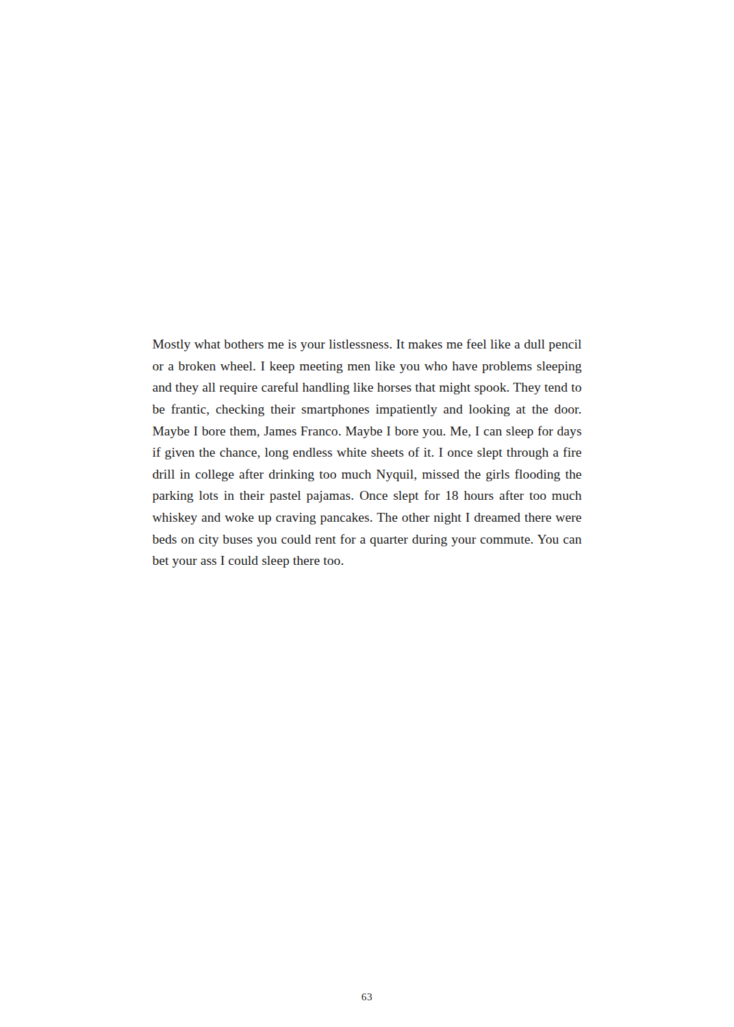Mostly what bothers me is your listlessness. It makes me feel like a dull pencil or a broken wheel. I keep meeting men like you who have problems sleeping and they all require careful handling like horses that might spook. They tend to be frantic, checking their smartphones impatiently and looking at the door. Maybe I bore them, James Franco. Maybe I bore you. Me, I can sleep for days if given the chance, long endless white sheets of it. I once slept through a fire drill in college after drinking too much Nyquil, missed the girls flooding the parking lots in their pastel pajamas. Once slept for 18 hours after too much whiskey and woke up craving pancakes. The other night I dreamed there were beds on city buses you could rent for a quarter during your commute. You can bet your ass I could sleep there too.
63